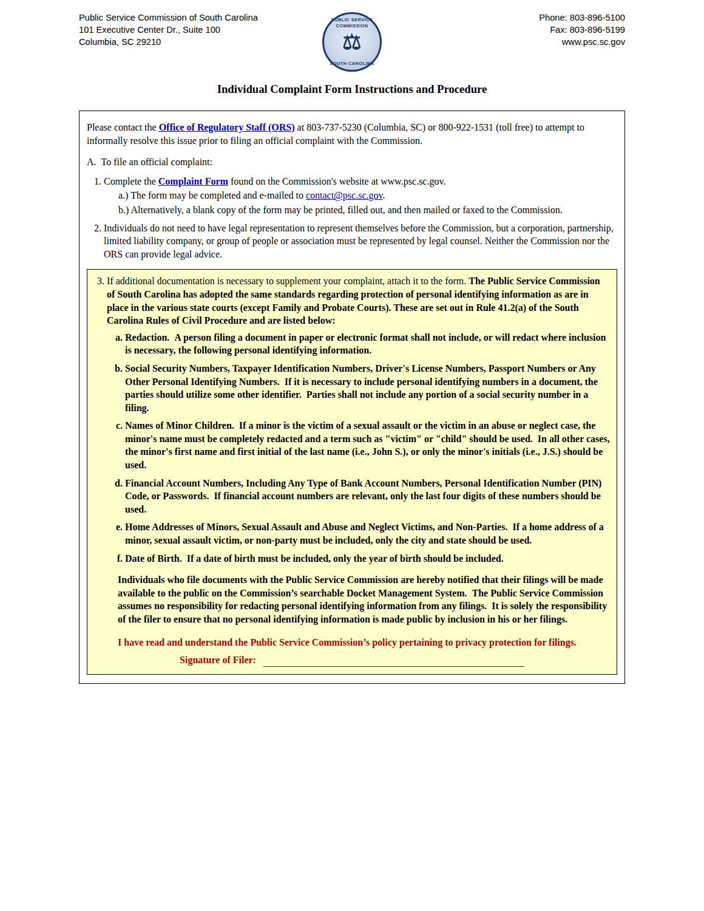Public Service Commission of South Carolina
101 Executive Center Dr., Suite 100
Columbia, SC 29210
PUBLIC SERVICE COMMISSION
⚖
SOUTH CAROLINA
Phone: 803-896-5100
Fax: 803-896-5199
www.psc.sc.gov
Individual Complaint Form Instructions and Procedure
Please contact the Office of Regulatory Staff (ORS) at 803-737-5230 (Columbia, SC) or 800-922-1531 (toll free) to attempt to informally resolve this issue prior to filing an official complaint with the Commission.
A. To file an official complaint:
Complete the Complaint Form found on the Commission's website at www.psc.sc.gov.
a.) The form may be completed and e-mailed to contact@psc.sc.gov.
b.) Alternatively, a blank copy of the form may be printed, filled out, and then mailed or faxed to the Commission.
Individuals do not need to have legal representation to represent themselves before the Commission, but a corporation, partnership, limited liability company, or group of people or association must be represented by legal counsel. Neither the Commission nor the ORS can provide legal advice.
If additional documentation is necessary to supplement your complaint, attach it to the form. The Public Service Commission of South Carolina has adopted the same standards regarding protection of personal identifying information as are in place in the various state courts (except Family and Probate Courts). These are set out in Rule 41.2(a) of the South Carolina Rules of Civil Procedure and are listed below:
Redaction. A person filing a document in paper or electronic format shall not include, or will redact where inclusion is necessary, the following personal identifying information.
Social Security Numbers, Taxpayer Identification Numbers, Driver's License Numbers, Passport Numbers or Any Other Personal Identifying Numbers. If it is necessary to include personal identifying numbers in a document, the parties should utilize some other identifier. Parties shall not include any portion of a social security number in a filing.
Names of Minor Children. If a minor is the victim of a sexual assault or the victim in an abuse or neglect case, the minor's name must be completely redacted and a term such as "victim" or "child" should be used. In all other cases, the minor's first name and first initial of the last name (i.e., John S.), or only the minor's initials (i.e., J.S.) should be used.
Financial Account Numbers, Including Any Type of Bank Account Numbers, Personal Identification Number (PIN) Code, or Passwords. If financial account numbers are relevant, only the last four digits of these numbers should be used.
Home Addresses of Minors, Sexual Assault and Abuse and Neglect Victims, and Non-Parties. If a home address of a minor, sexual assault victim, or non-party must be included, only the city and state should be used.
Date of Birth. If a date of birth must be included, only the year of birth should be included.
Individuals who file documents with the Public Service Commission are hereby notified that their filings will be made available to the public on the Commission’s searchable Docket Management System. The Public Service Commission assumes no responsibility for redacting personal identifying information from any filings. It is solely the responsibility of the filer to ensure that no personal identifying information is made public by inclusion in his or her filings.
I have read and understand the Public Service Commission’s policy pertaining to privacy protection for filings.
Signature of Filer: